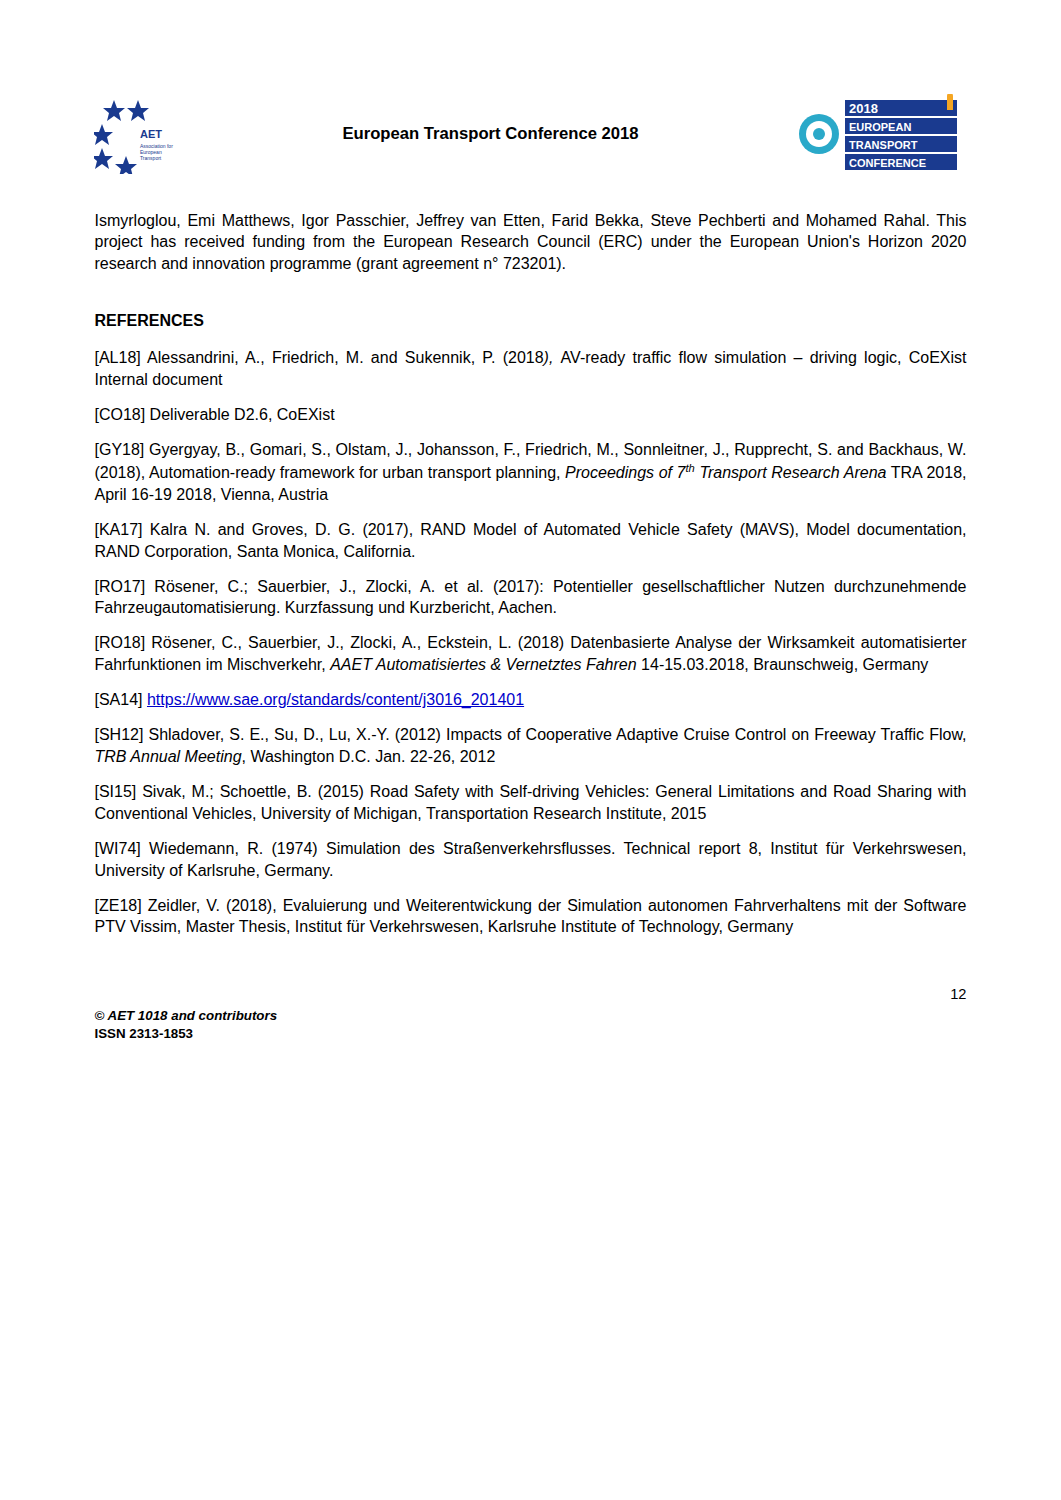AET Association for European Transport
European Transport Conference 2018
2018 EUROPEAN TRANSPORT CONFERENCE
Ismyrloglou, Emi Matthews, Igor Passchier, Jeffrey van Etten, Farid Bekka, Steve Pechberti and Mohamed Rahal. This project has received funding from the European Research Council (ERC) under the European Union's Horizon 2020 research and innovation programme (grant agreement n° 723201).
REFERENCES
[AL18] Alessandrini, A., Friedrich, M. and Sukennik, P. (2018), AV-ready traffic flow simulation – driving logic, CoEXist Internal document
[CO18] Deliverable D2.6, CoEXist
[GY18] Gyergyay, B., Gomari, S., Olstam, J., Johansson, F., Friedrich, M., Sonnleitner, J., Rupprecht, S. and Backhaus, W. (2018), Automation-ready framework for urban transport planning, Proceedings of 7th Transport Research Arena TRA 2018, April 16-19 2018, Vienna, Austria
[KA17] Kalra N. and Groves, D. G. (2017), RAND Model of Automated Vehicle Safety (MAVS), Model documentation, RAND Corporation, Santa Monica, California.
[RO17] Rösener, C.; Sauerbier, J., Zlocki, A. et al. (2017): Potentieller gesellschaftlicher Nutzen durchzunehmende Fahrzeugautomatisierung. Kurzfassung und Kurzbericht, Aachen.
[RO18] Rösener, C., Sauerbier, J., Zlocki, A., Eckstein, L. (2018) Datenbasierte Analyse der Wirksamkeit automatisierter Fahrfunktionen im Mischverkehr, AAET Automatisiertes & Vernetztes Fahren 14-15.03.2018, Braunschweig, Germany
[SA14] https://www.sae.org/standards/content/j3016_201401
[SH12] Shladover, S. E., Su, D., Lu, X.-Y. (2012) Impacts of Cooperative Adaptive Cruise Control on Freeway Traffic Flow, TRB Annual Meeting, Washington D.C. Jan. 22-26, 2012
[SI15] Sivak, M.; Schoettle, B. (2015) Road Safety with Self-driving Vehicles: General Limitations and Road Sharing with Conventional Vehicles, University of Michigan, Transportation Research Institute, 2015
[WI74] Wiedemann, R. (1974) Simulation des Straßenverkehrsflusses. Technical report 8, Institut für Verkehrswesen, University of Karlsruhe, Germany.
[ZE18] Zeidler, V. (2018), Evaluierung und Weiterentwickung der Simulation autonomen Fahrverhaltens mit der Software PTV Vissim, Master Thesis, Institut für Verkehrswesen, Karlsruhe Institute of Technology, Germany
12
© AET 1018 and contributors
ISSN 2313-1853